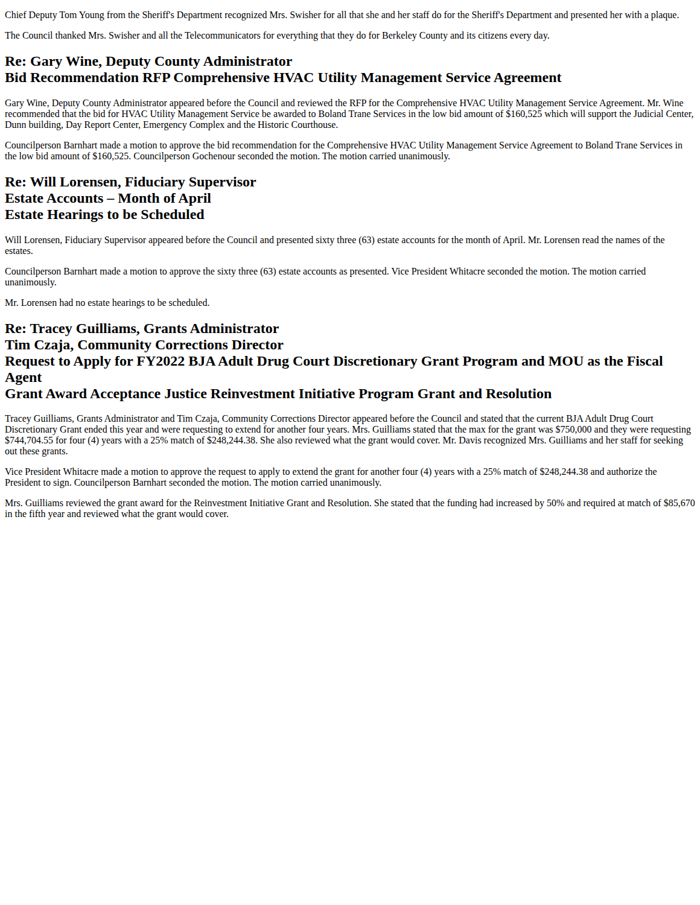Chief Deputy Tom Young from the Sheriff's Department recognized Mrs. Swisher for all that she and her staff do for the Sheriff's Department and presented her with a plaque.
The Council thanked Mrs. Swisher and all the Telecommunicators for everything that they do for Berkeley County and its citizens every day.
Re: Gary Wine, Deputy County Administrator
Bid Recommendation RFP Comprehensive HVAC Utility Management Service Agreement
Gary Wine, Deputy County Administrator appeared before the Council and reviewed the RFP for the Comprehensive HVAC Utility Management Service Agreement. Mr. Wine recommended that the bid for HVAC Utility Management Service be awarded to Boland Trane Services in the low bid amount of $160,525 which will support the Judicial Center, Dunn building, Day Report Center, Emergency Complex and the Historic Courthouse.
Councilperson Barnhart made a motion to approve the bid recommendation for the Comprehensive HVAC Utility Management Service Agreement to Boland Trane Services in the low bid amount of $160,525. Councilperson Gochenour seconded the motion. The motion carried unanimously.
Re: Will Lorensen, Fiduciary Supervisor
Estate Accounts – Month of April
Estate Hearings to be Scheduled
Will Lorensen, Fiduciary Supervisor appeared before the Council and presented sixty three (63) estate accounts for the month of April. Mr. Lorensen read the names of the estates.
Councilperson Barnhart made a motion to approve the sixty three (63) estate accounts as presented. Vice President Whitacre seconded the motion. The motion carried unanimously.
Mr. Lorensen had no estate hearings to be scheduled.
Re: Tracey Guilliams, Grants Administrator
Tim Czaja, Community Corrections Director
Request to Apply for FY2022 BJA Adult Drug Court Discretionary Grant Program and MOU as the Fiscal Agent
Grant Award Acceptance Justice Reinvestment Initiative Program Grant and Resolution
Tracey Guilliams, Grants Administrator and Tim Czaja, Community Corrections Director appeared before the Council and stated that the current BJA Adult Drug Court Discretionary Grant ended this year and were requesting to extend for another four years. Mrs. Guilliams stated that the max for the grant was $750,000 and they were requesting $744,704.55 for four (4) years with a 25% match of $248,244.38. She also reviewed what the grant would cover. Mr. Davis recognized Mrs. Guilliams and her staff for seeking out these grants.
Vice President Whitacre made a motion to approve the request to apply to extend the grant for another four (4) years with a 25% match of $248,244.38 and authorize the President to sign. Councilperson Barnhart seconded the motion. The motion carried unanimously.
Mrs. Guilliams reviewed the grant award for the Reinvestment Initiative Grant and Resolution. She stated that the funding had increased by 50% and required at match of $85,670 in the fifth year and reviewed what the grant would cover.